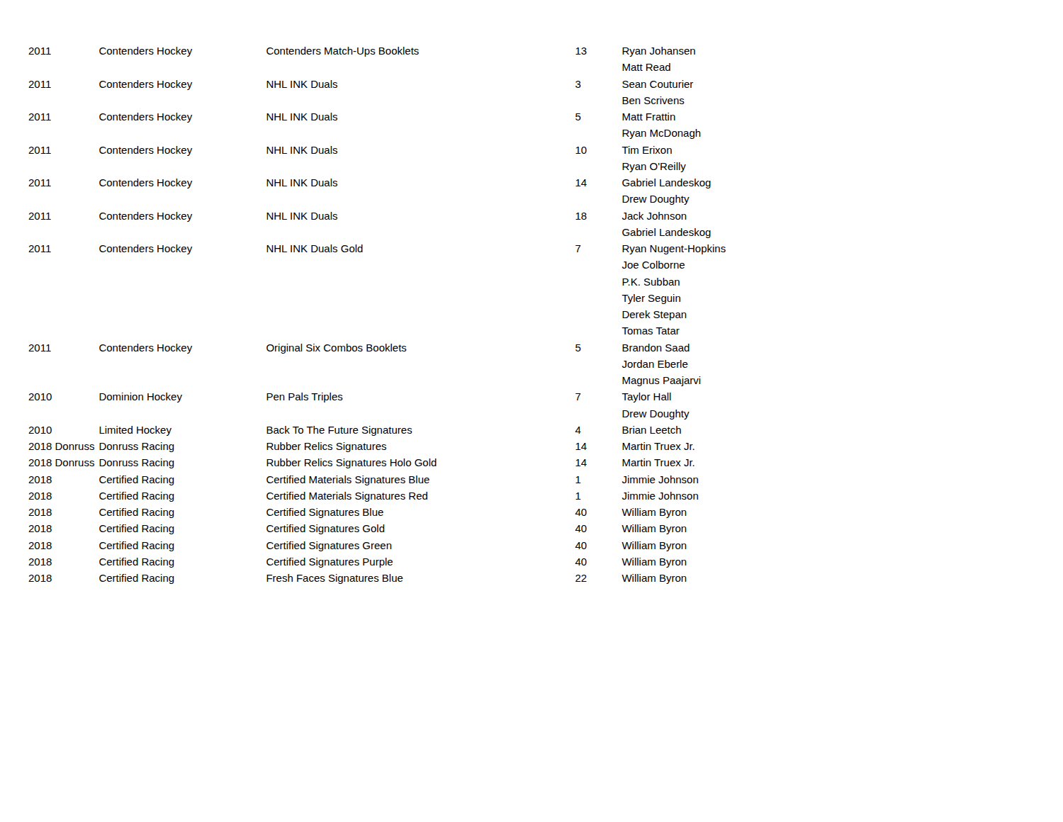| 2011 | Contenders Hockey | Contenders Match-Ups Booklets | 13 | Ryan Johansen Matt Read |
| 2011 | Contenders Hockey | NHL INK Duals | 3 | Sean Couturier Ben Scrivens |
| 2011 | Contenders Hockey | NHL INK Duals | 5 | Matt Frattin Ryan McDonagh |
| 2011 | Contenders Hockey | NHL INK Duals | 10 | Tim Erixon Ryan O'Reilly |
| 2011 | Contenders Hockey | NHL INK Duals | 14 | Gabriel Landeskog Drew Doughty |
| 2011 | Contenders Hockey | NHL INK Duals | 18 | Jack Johnson Gabriel Landeskog |
| 2011 | Contenders Hockey | NHL INK Duals Gold | 7 | Ryan Nugent-Hopkins Joe Colborne P.K. Subban Tyler Seguin Derek Stepan Tomas Tatar |
| 2011 | Contenders Hockey | Original Six Combos Booklets | 5 | Brandon Saad Jordan Eberle Magnus Paajarvi |
| 2010 | Dominion Hockey | Pen Pals Triples | 7 | Taylor Hall Drew Doughty |
| 2010 | Limited Hockey | Back To The Future Signatures | 4 | Brian Leetch |
| 2018 Donruss | Donruss Racing | Rubber Relics Signatures | 14 | Martin Truex Jr. |
| 2018 Donruss | Donruss Racing | Rubber Relics Signatures Holo Gold | 14 | Martin Truex Jr. |
| 2018 | Certified Racing | Certified Materials Signatures Blue | 1 | Jimmie Johnson |
| 2018 | Certified Racing | Certified Materials Signatures Red | 1 | Jimmie Johnson |
| 2018 | Certified Racing | Certified Signatures Blue | 40 | William Byron |
| 2018 | Certified Racing | Certified Signatures Gold | 40 | William Byron |
| 2018 | Certified Racing | Certified Signatures Green | 40 | William Byron |
| 2018 | Certified Racing | Certified Signatures Purple | 40 | William Byron |
| 2018 | Certified Racing | Fresh Faces Signatures Blue | 22 | William Byron |